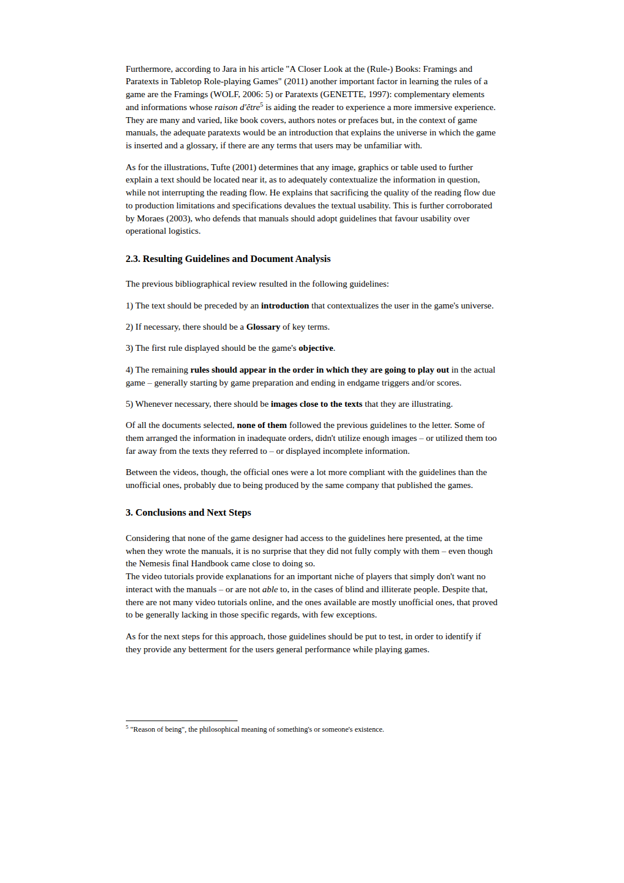Furthermore, according to Jara in his article "A Closer Look at the (Rule-) Books: Framings and Paratexts in Tabletop Role-playing Games" (2011) another important factor in learning the rules of a game are the Framings (WOLF, 2006: 5) or Paratexts (GENETTE, 1997): complementary elements and informations whose raison d'être5 is aiding the reader to experience a more immersive experience. They are many and varied, like book covers, authors notes or prefaces but, in the context of game manuals, the adequate paratexts would be an introduction that explains the universe in which the game is inserted and a glossary, if there are any terms that users may be unfamiliar with.
As for the illustrations, Tufte (2001) determines that any image, graphics or table used to further explain a text should be located near it, as to adequately contextualize the information in question, while not interrupting the reading flow. He explains that sacrificing the quality of the reading flow due to production limitations and specifications devalues the textual usability. This is further corroborated by Moraes (2003), who defends that manuals should adopt guidelines that favour usability over operational logistics.
2.3. Resulting Guidelines and Document Analysis
The previous bibliographical review resulted in the following guidelines:
1) The text should be preceded by an introduction that contextualizes the user in the game's universe.
2) If necessary, there should be a Glossary of key terms.
3) The first rule displayed should be the game's objective.
4) The remaining rules should appear in the order in which they are going to play out in the actual game – generally starting by game preparation and ending in endgame triggers and/or scores.
5) Whenever necessary, there should be images close to the texts that they are illustrating.
Of all the documents selected, none of them followed the previous guidelines to the letter. Some of them arranged the information in inadequate orders, didn't utilize enough images – or utilized them too far away from the texts they referred to – or displayed incomplete information.
Between the videos, though, the official ones were a lot more compliant with the guidelines than the unofficial ones, probably due to being produced by the same company that published the games.
3. Conclusions and Next Steps
Considering that none of the game designer had access to the guidelines here presented, at the time when they wrote the manuals, it is no surprise that they did not fully comply with them – even though the Nemesis final Handbook came close to doing so.
The video tutorials provide explanations for an important niche of players that simply don't want no interact with the manuals – or are not able to, in the cases of blind and illiterate people. Despite that, there are not many video tutorials online, and the ones available are mostly unofficial ones, that proved to be generally lacking in those specific regards, with few exceptions.
As for the next steps for this approach, those guidelines should be put to test, in order to identify if they provide any betterment for the users general performance while playing games.
5 "Reason of being", the philosophical meaning of something's or someone's existence.